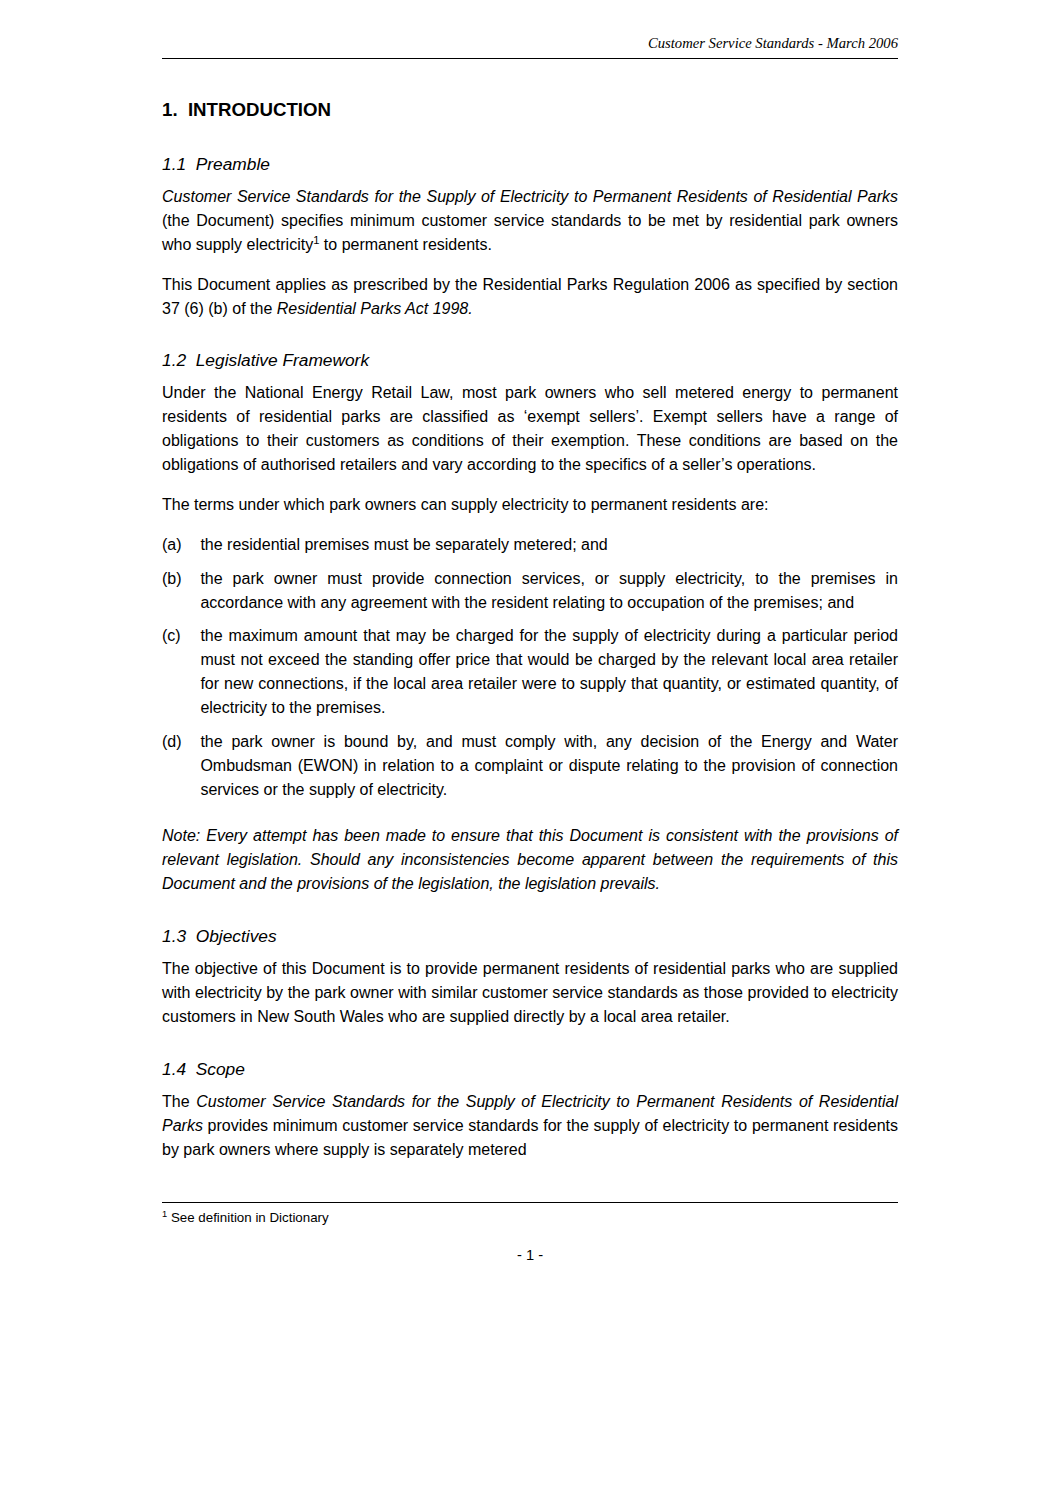Customer Service Standards - March 2006
1. INTRODUCTION
1.1 Preamble
Customer Service Standards for the Supply of Electricity to Permanent Residents of Residential Parks (the Document) specifies minimum customer service standards to be met by residential park owners who supply electricity1 to permanent residents.
This Document applies as prescribed by the Residential Parks Regulation 2006 as specified by section 37 (6) (b) of the Residential Parks Act 1998.
1.2 Legislative Framework
Under the National Energy Retail Law, most park owners who sell metered energy to permanent residents of residential parks are classified as ‘exempt sellers’. Exempt sellers have a range of obligations to their customers as conditions of their exemption. These conditions are based on the obligations of authorised retailers and vary according to the specifics of a seller’s operations.
The terms under which park owners can supply electricity to permanent residents are:
(a) the residential premises must be separately metered; and
(b) the park owner must provide connection services, or supply electricity, to the premises in accordance with any agreement with the resident relating to occupation of the premises; and
(c) the maximum amount that may be charged for the supply of electricity during a particular period must not exceed the standing offer price that would be charged by the relevant local area retailer for new connections, if the local area retailer were to supply that quantity, or estimated quantity, of electricity to the premises.
(d) the park owner is bound by, and must comply with, any decision of the Energy and Water Ombudsman (EWON) in relation to a complaint or dispute relating to the provision of connection services or the supply of electricity.
Note: Every attempt has been made to ensure that this Document is consistent with the provisions of relevant legislation. Should any inconsistencies become apparent between the requirements of this Document and the provisions of the legislation, the legislation prevails.
1.3 Objectives
The objective of this Document is to provide permanent residents of residential parks who are supplied with electricity by the park owner with similar customer service standards as those provided to electricity customers in New South Wales who are supplied directly by a local area retailer.
1.4 Scope
The Customer Service Standards for the Supply of Electricity to Permanent Residents of Residential Parks provides minimum customer service standards for the supply of electricity to permanent residents by park owners where supply is separately metered
1 See definition in Dictionary
- 1 -